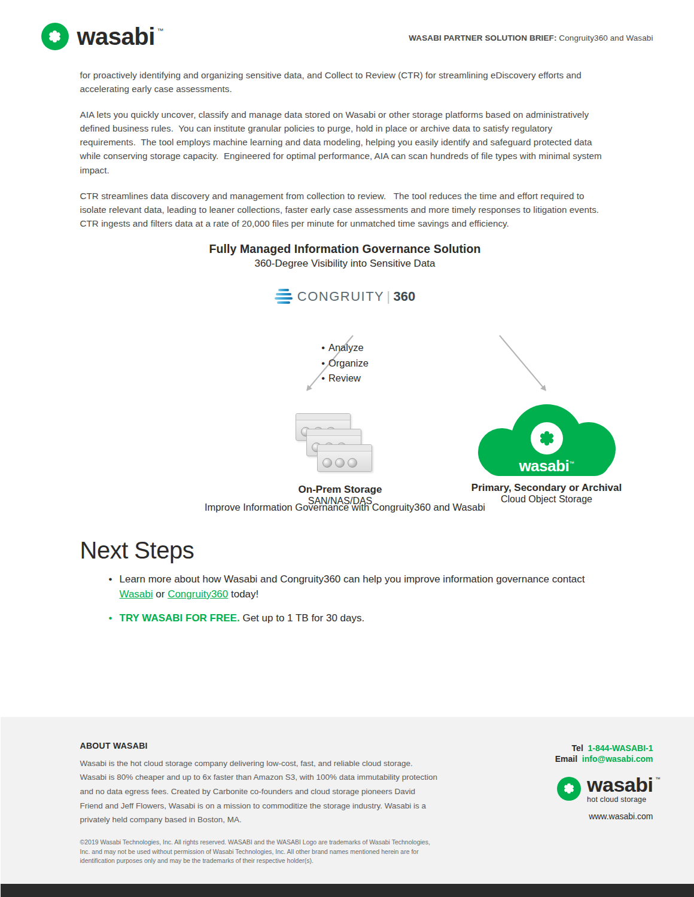wasabi™
WASABI PARTNER SOLUTION BRIEF: Congruity360 and Wasabi
for proactively identifying and organizing sensitive data, and Collect to Review (CTR) for streamlining eDiscovery efforts and accelerating early case assessments.
AIA lets you quickly uncover, classify and manage data stored on Wasabi or other storage platforms based on administratively defined business rules. You can institute granular policies to purge, hold in place or archive data to satisfy regulatory requirements. The tool employs machine learning and data modeling, helping you easily identify and safeguard protected data while conserving storage capacity. Engineered for optimal performance, AIA can scan hundreds of file types with minimal system impact.
CTR streamlines data discovery and management from collection to review. The tool reduces the time and effort required to isolate relevant data, leading to leaner collections, faster early case assessments and more timely responses to litigation events. CTR ingests and filters data at a rate of 20,000 files per minute for unmatched time savings and efficiency.
Fully Managed Information Governance Solution
360-Degree Visibility into Sensitive Data
CONGRUITY|360
Analyze
Organize
Review
On-Prem Storage
SAN/NAS/DAS
wasabi™
Primary, Secondary or Archival
Cloud Object Storage
Improve Information Governance with Congruity360 and Wasabi
Next Steps
Learn more about how Wasabi and Congruity360 can help you improve information governance contact Wasabi or Congruity360 today!
TRY WASABI FOR FREE. Get up to 1 TB for 30 days.
ABOUT WASABI
Wasabi is the hot cloud storage company delivering low-cost, fast, and reliable cloud storage. Wasabi is 80% cheaper and up to 6x faster than Amazon S3, with 100% data immutability protection and no data egress fees. Created by Carbonite co-founders and cloud storage pioneers David Friend and Jeff Flowers, Wasabi is on a mission to commoditize the storage industry. Wasabi is a privately held company based in Boston, MA.
©2019 Wasabi Technologies, Inc. All rights reserved. WASABI and the WASABI Logo are trademarks of Wasabi Technologies, Inc. and may not be used without permission of Wasabi Technologies, Inc. All other brand names mentioned herein are for identification purposes only and may be the trademarks of their respective holder(s).
Tel 1-844-WASABI-1
Email info@wasabi.com
wasabi™
hot cloud storage
www.wasabi.com